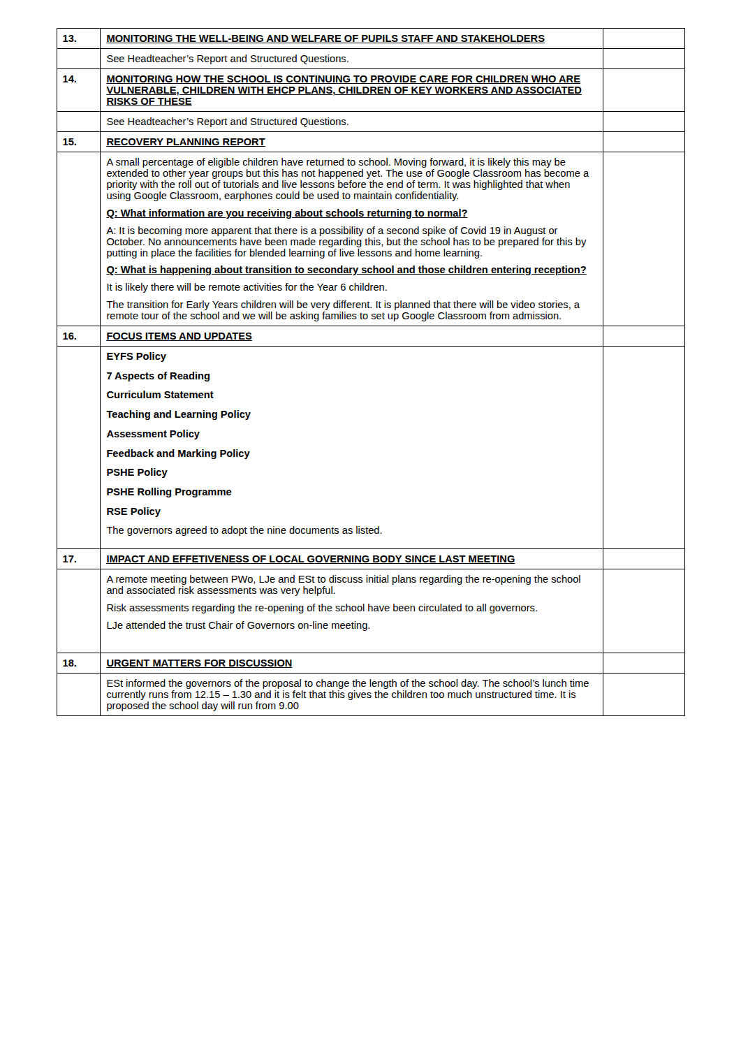| 13. | MONITORING THE WELL-BEING AND WELFARE OF PUPILS STAFF AND STAKEHOLDERS | |
| | See Headteacher’s Report and Structured Questions. | |
| 14. | MONITORING HOW THE SCHOOL IS CONTINUING TO PROVIDE CARE FOR CHILDREN WHO ARE VULNERABLE, CHILDREN WITH EHCP PLANS, CHILDREN OF KEY WORKERS AND ASSOCIATED RISKS OF THESE | |
| | See Headteacher’s Report and Structured Questions. | |
| 15. | RECOVERY PLANNING REPORT | |
| | A small percentage of eligible children have returned to school. Moving forward, it is likely this may be extended to other year groups but this has not happened yet. The use of Google Classroom has become a priority with the roll out of tutorials and live lessons before the end of term. It was highlighted that when using Google Classroom, earphones could be used to maintain confidentiality. Q: What information are you receiving about schools returning to normal? A: It is becoming more apparent that there is a possibility of a second spike of Covid 19 in August or October. No announcements have been made regarding this, but the school has to be prepared for this by putting in place the facilities for blended learning of live lessons and home learning. Q: What is happening about transition to secondary school and those children entering reception? It is likely there will be remote activities for the Year 6 children. The transition for Early Years children will be very different. It is planned that there will be video stories, a remote tour of the school and we will be asking families to set up Google Classroom from admission. | |
| 16. | FOCUS ITEMS AND UPDATES | |
| | EYFS Policy 7 Aspects of Reading Curriculum Statement Teaching and Learning Policy Assessment Policy Feedback and Marking Policy PSHE Policy PSHE Rolling Programme RSE Policy The governors agreed to adopt the nine documents as listed. | |
| 17. | IMPACT AND EFFETIVENESS OF LOCAL GOVERNING BODY SINCE LAST MEETING | |
| | A remote meeting between PWo, LJe and ESt to discuss initial plans regarding the re-opening the school and associated risk assessments was very helpful. Risk assessments regarding the re-opening of the school have been circulated to all governors. LJe attended the trust Chair of Governors on-line meeting. | |
| 18. | URGENT MATTERS FOR DISCUSSION | |
| | ESt informed the governors of the proposal to change the length of the school day. The school’s lunch time currently runs from 12.15 – 1.30 and it is felt that this gives the children too much unstructured time. It is proposed the school day will run from 9.00 | |